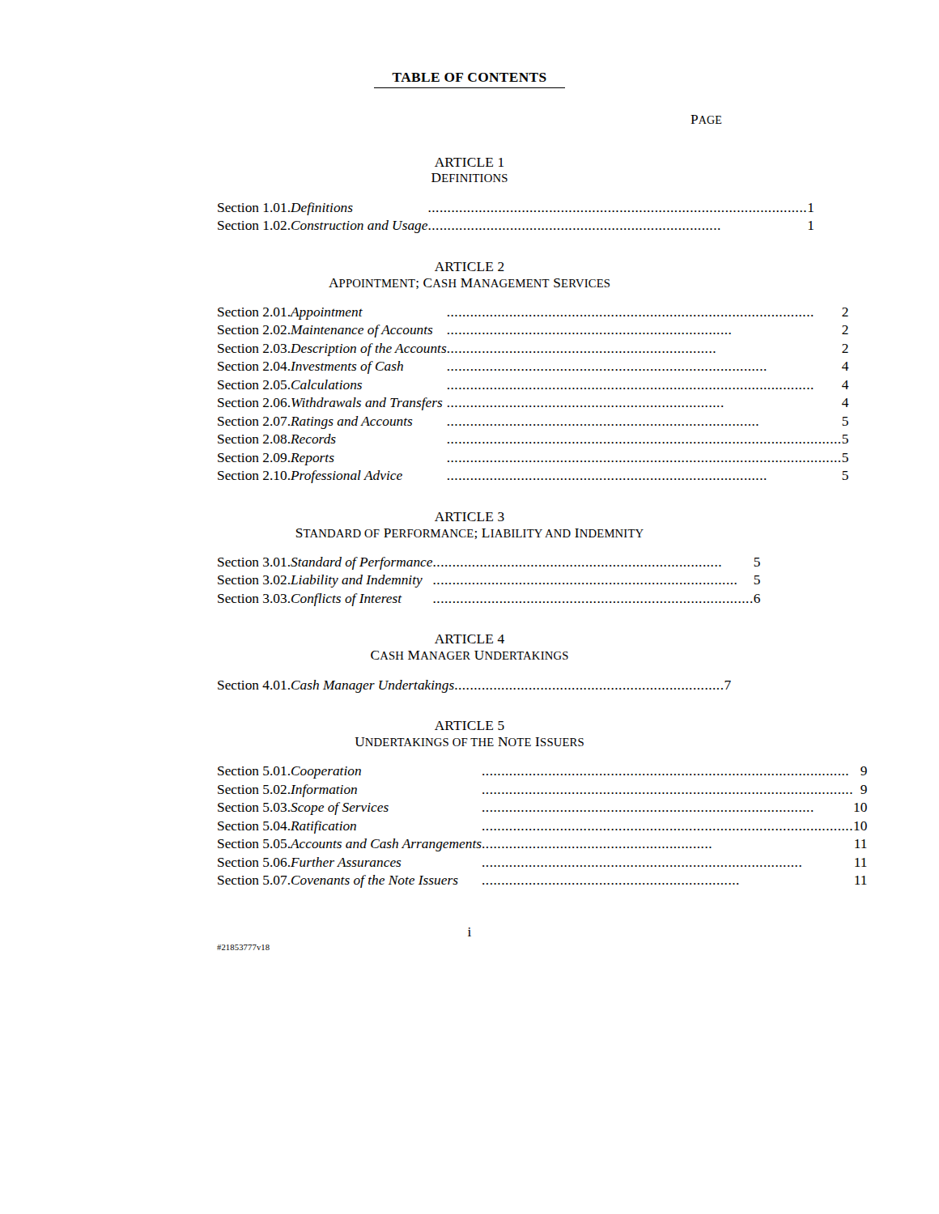TABLE OF CONTENTS
PAGE
ARTICLE 1 DEFINITIONS
| Section 1.01. | Definitions | ................................................................................................. | 1 |
| Section 1.02. | Construction and Usage | ........................................................................... | 1 |
ARTICLE 2 APPOINTMENT; CASH MANAGEMENT SERVICES
| Section 2.01. | Appointment | .............................................................................................. | 2 |
| Section 2.02. | Maintenance of Accounts | ......................................................................... | 2 |
| Section 2.03. | Description of the Accounts | ..................................................................... | 2 |
| Section 2.04. | Investments of Cash | .................................................................................. | 4 |
| Section 2.05. | Calculations | .............................................................................................. | 4 |
| Section 2.06. | Withdrawals and Transfers | ....................................................................... | 4 |
| Section 2.07. | Ratings and Accounts | ................................................................................ | 5 |
| Section 2.08. | Records | ..................................................................................................... | 5 |
| Section 2.09. | Reports | ..................................................................................................... | 5 |
| Section 2.10. | Professional Advice | .................................................................................. | 5 |
ARTICLE 3 STANDARD OF PERFORMANCE; LIABILITY AND INDEMNITY
| Section 3.01. | Standard of Performance | .......................................................................... | 5 |
| Section 3.02. | Liability and Indemnity | .............................................................................. | 5 |
| Section 3.03. | Conflicts of Interest | .................................................................................. | 6 |
ARTICLE 4 CASH MANAGER UNDERTAKINGS
| Section 4.01. | Cash Manager Undertakings | ..................................................................... | 7 |
ARTICLE 5 UNDERTAKINGS OF THE NOTE ISSUERS
| Section 5.01. | Cooperation | .............................................................................................. | 9 |
| Section 5.02. | Information | ............................................................................................... | 9 |
| Section 5.03. | Scope of Services | ..................................................................................... | 10 |
| Section 5.04. | Ratification | ............................................................................................... | 10 |
| Section 5.05. | Accounts and Cash Arrangements | ........................................................... | 11 |
| Section 5.06. | Further Assurances | .................................................................................. | 11 |
| Section 5.07. | Covenants of the Note Issuers | .................................................................. | 11 |
i
#21853777v18